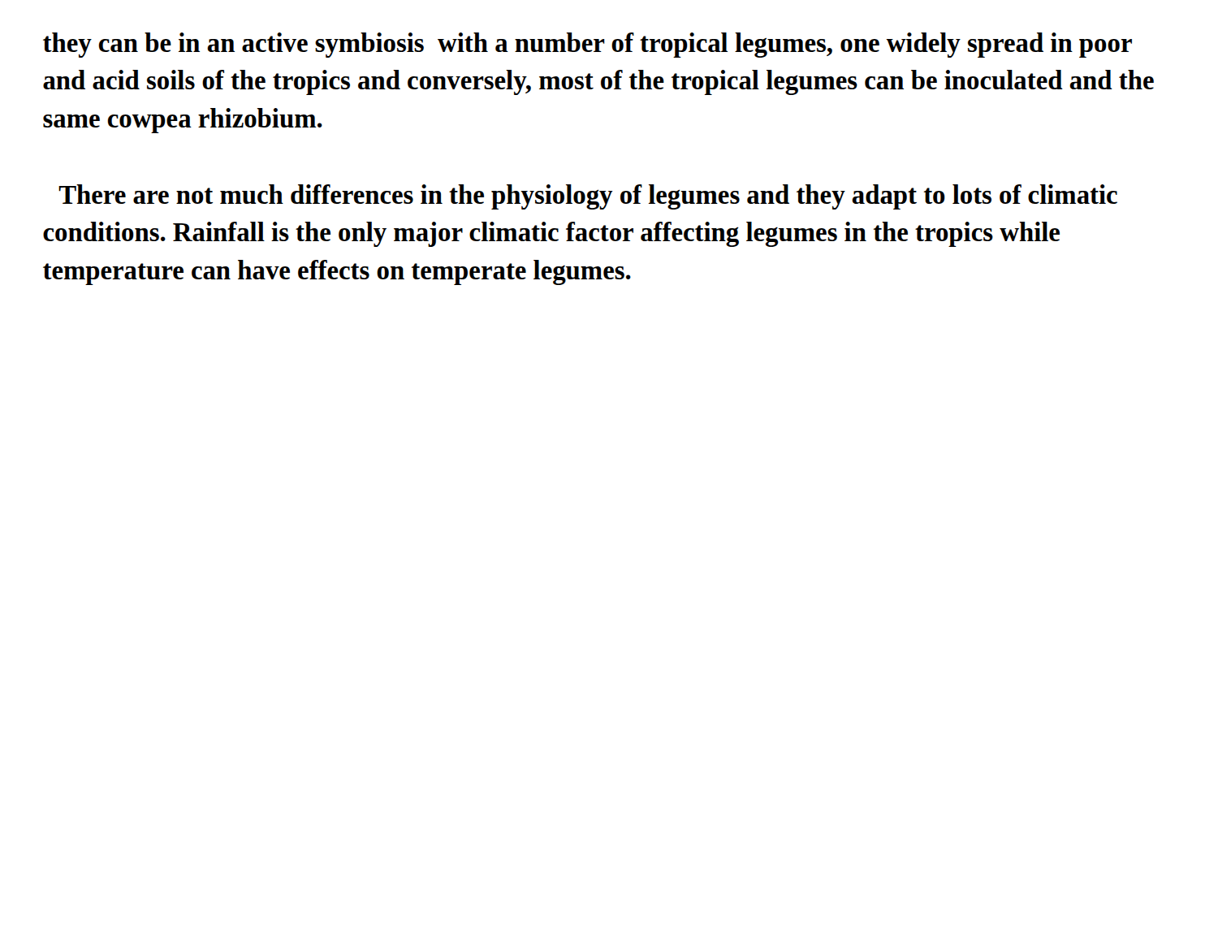they can be in an active symbiosis with a number of tropical legumes, one widely spread in poor and acid soils of the tropics and conversely, most of the tropical legumes can be inoculated and the same cowpea rhizobium.
There are not much differences in the physiology of legumes and they adapt to lots of climatic conditions. Rainfall is the only major climatic factor affecting legumes in the tropics while temperature can have effects on temperate legumes.